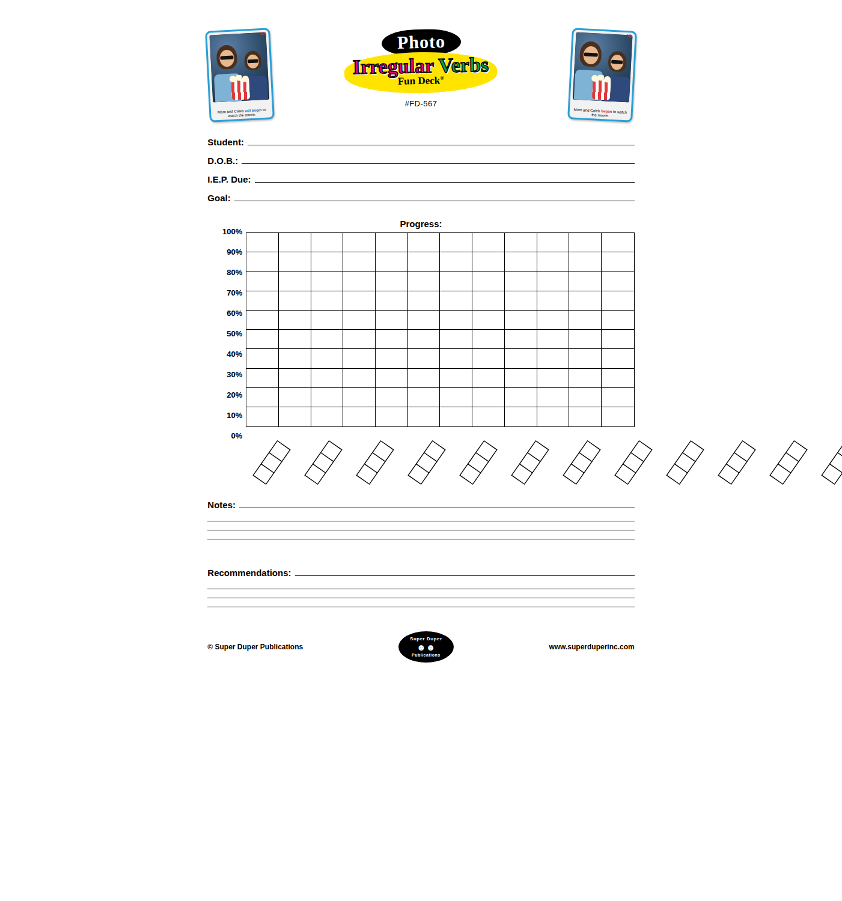1A
Mom and Caleb will begin to watch the movie.
Photo
Irregular Verbs
Fun Deck®
#FD-567
1B
Mom and Caleb began to watch the movie.
Student:
D.O.B.:
I.E.P. Due:
Goal:
Progress:
100% 90% 80% 70% 60% 50% 40% 30% 20% 10% 0%
Notes:
Recommendations:
© Super Duper Publications
Super Duper ☻☻ Publications
www.superduperinc.com